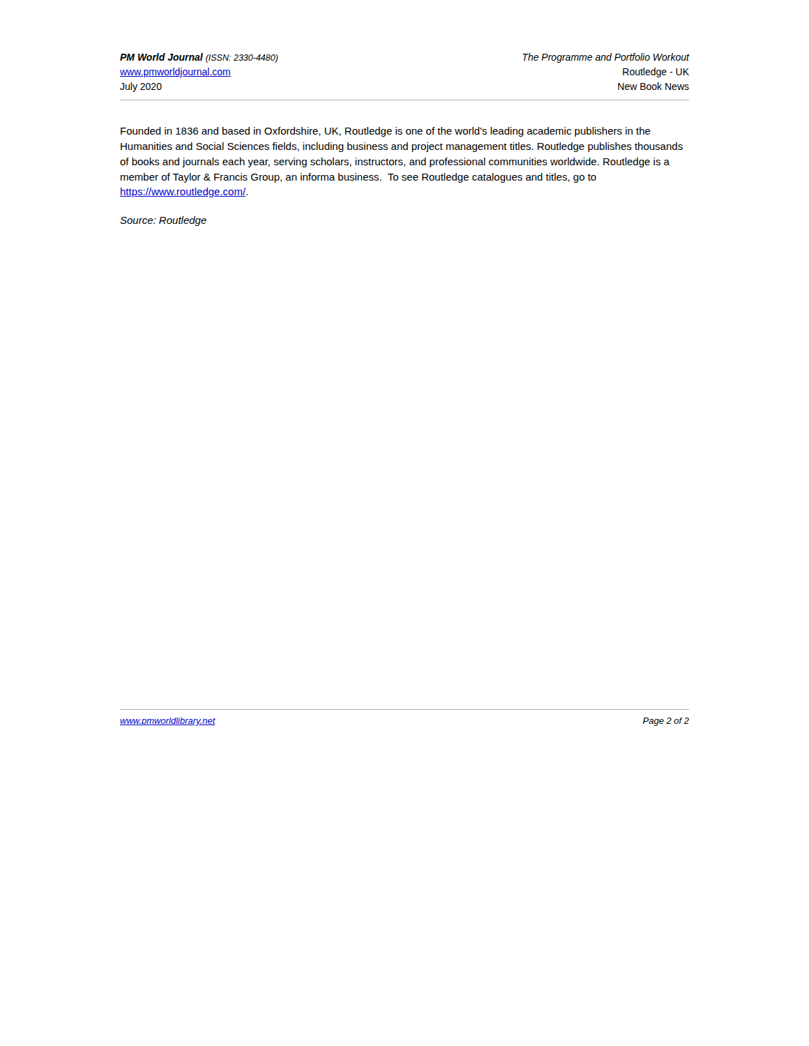PM World Journal (ISSN: 2330-4480)
www.pmworldjournal.com
July 2020
The Programme and Portfolio Workout
Routledge - UK
New Book News
Founded in 1836 and based in Oxfordshire, UK, Routledge is one of the world's leading academic publishers in the Humanities and Social Sciences fields, including business and project management titles. Routledge publishes thousands of books and journals each year, serving scholars, instructors, and professional communities worldwide. Routledge is a member of Taylor & Francis Group, an informa business. To see Routledge catalogues and titles, go to https://www.routledge.com/.
Source: Routledge
www.pmworldlibrary.net Page 2 of 2